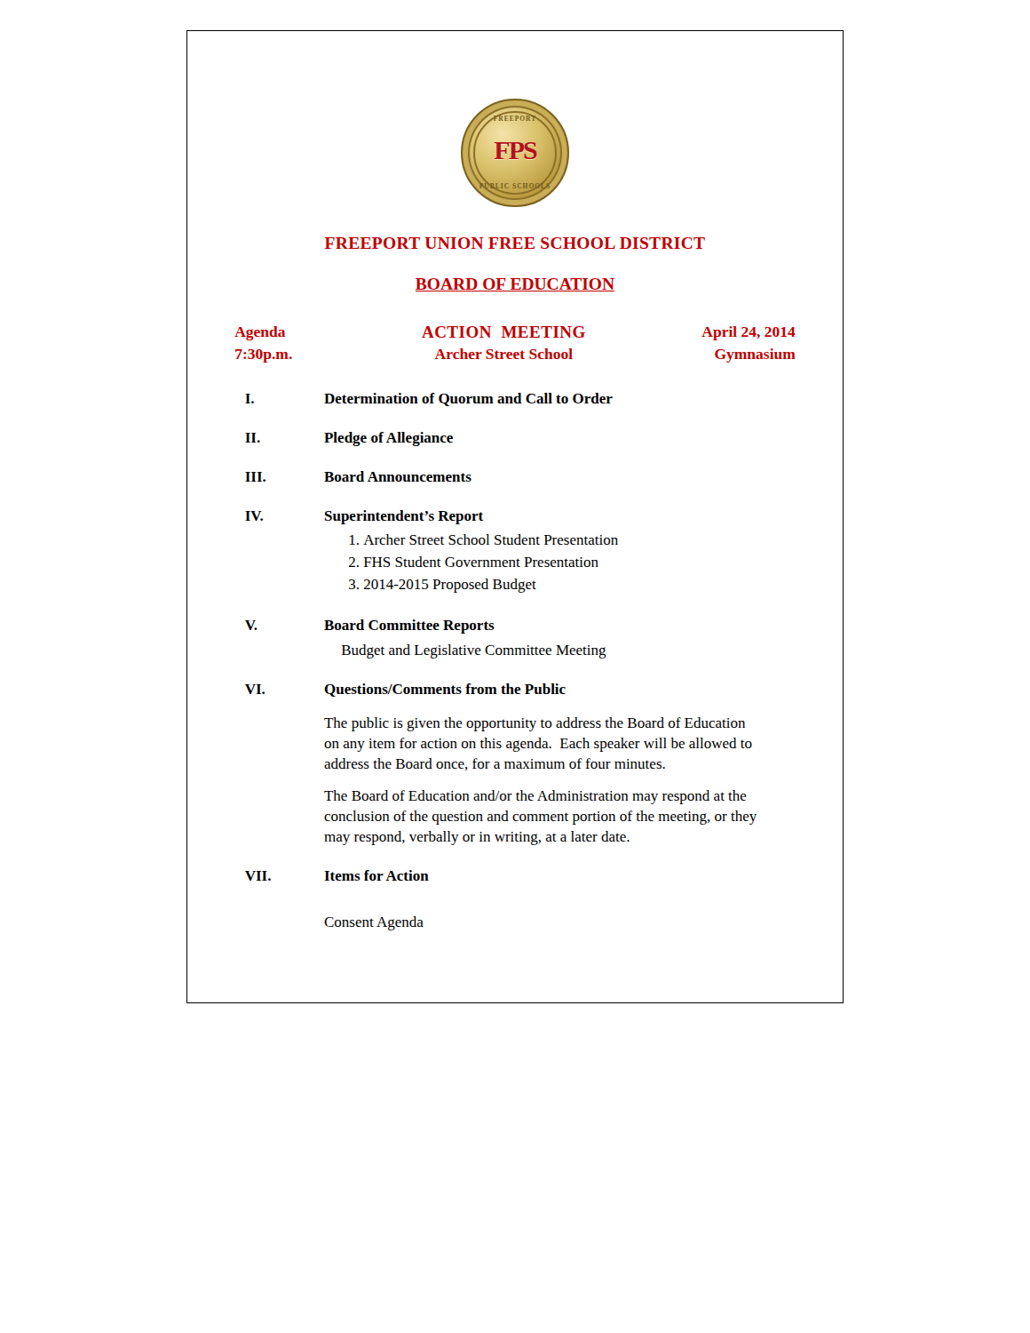Freeport
FPS
Public Schools
FREEPORT UNION FREE SCHOOL DISTRICT
BOARD OF EDUCATION
| Agenda | ACTION MEETING | April 24, 2014 |
| 7:30p.m. | Archer Street School | Gymnasium |
I. Determination of Quorum and Call to Order
II. Pledge of Allegiance
III. Board Announcements
IV. Superintendent’s Report
Archer Street School Student Presentation
FHS Student Government Presentation
2014-2015 Proposed Budget
V. Board Committee Reports
Budget and Legislative Committee Meeting
VI. Questions/Comments from the Public
The public is given the opportunity to address the Board of Education on any item for action on this agenda. Each speaker will be allowed to address the Board once, for a maximum of four minutes.
The Board of Education and/or the Administration may respond at the conclusion of the question and comment portion of the meeting, or they may respond, verbally or in writing, at a later date.
VII. Items for Action
Consent Agenda